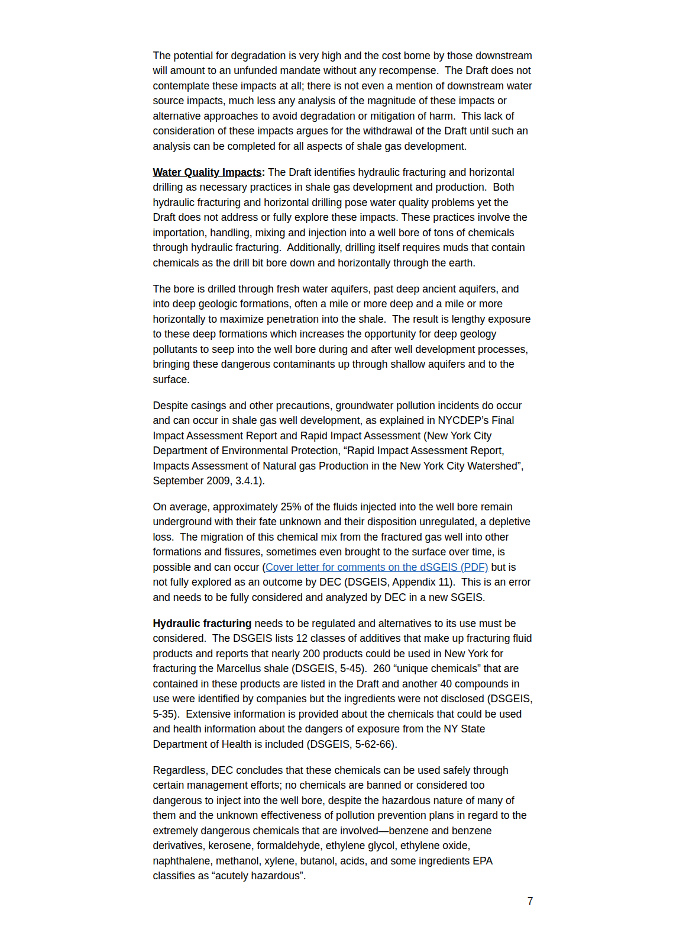The potential for degradation is very high and the cost borne by those downstream will amount to an unfunded mandate without any recompense. The Draft does not contemplate these impacts at all; there is not even a mention of downstream water source impacts, much less any analysis of the magnitude of these impacts or alternative approaches to avoid degradation or mitigation of harm. This lack of consideration of these impacts argues for the withdrawal of the Draft until such an analysis can be completed for all aspects of shale gas development.
Water Quality Impacts: The Draft identifies hydraulic fracturing and horizontal drilling as necessary practices in shale gas development and production. Both hydraulic fracturing and horizontal drilling pose water quality problems yet the Draft does not address or fully explore these impacts. These practices involve the importation, handling, mixing and injection into a well bore of tons of chemicals through hydraulic fracturing. Additionally, drilling itself requires muds that contain chemicals as the drill bit bore down and horizontally through the earth.
The bore is drilled through fresh water aquifers, past deep ancient aquifers, and into deep geologic formations, often a mile or more deep and a mile or more horizontally to maximize penetration into the shale. The result is lengthy exposure to these deep formations which increases the opportunity for deep geology pollutants to seep into the well bore during and after well development processes, bringing these dangerous contaminants up through shallow aquifers and to the surface.
Despite casings and other precautions, groundwater pollution incidents do occur and can occur in shale gas well development, as explained in NYCDEP’s Final Impact Assessment Report and Rapid Impact Assessment (New York City Department of Environmental Protection, “Rapid Impact Assessment Report, Impacts Assessment of Natural gas Production in the New York City Watershed”, September 2009, 3.4.1).
On average, approximately 25% of the fluids injected into the well bore remain underground with their fate unknown and their disposition unregulated, a depletive loss. The migration of this chemical mix from the fractured gas well into other formations and fissures, sometimes even brought to the surface over time, is possible and can occur (Cover letter for comments on the dSGEIS (PDF) but is not fully explored as an outcome by DEC (DSGEIS, Appendix 11). This is an error and needs to be fully considered and analyzed by DEC in a new SGEIS.
Hydraulic fracturing needs to be regulated and alternatives to its use must be considered. The DSGEIS lists 12 classes of additives that make up fracturing fluid products and reports that nearly 200 products could be used in New York for fracturing the Marcellus shale (DSGEIS, 5-45). 260 “unique chemicals” that are contained in these products are listed in the Draft and another 40 compounds in use were identified by companies but the ingredients were not disclosed (DSGEIS, 5-35). Extensive information is provided about the chemicals that could be used and health information about the dangers of exposure from the NY State Department of Health is included (DSGEIS, 5-62-66).
Regardless, DEC concludes that these chemicals can be used safely through certain management efforts; no chemicals are banned or considered too dangerous to inject into the well bore, despite the hazardous nature of many of them and the unknown effectiveness of pollution prevention plans in regard to the extremely dangerous chemicals that are involved—benzene and benzene derivatives, kerosene, formaldehyde, ethylene glycol, ethylene oxide, naphthalene, methanol, xylene, butanol, acids, and some ingredients EPA classifies as “acutely hazardous”.
7